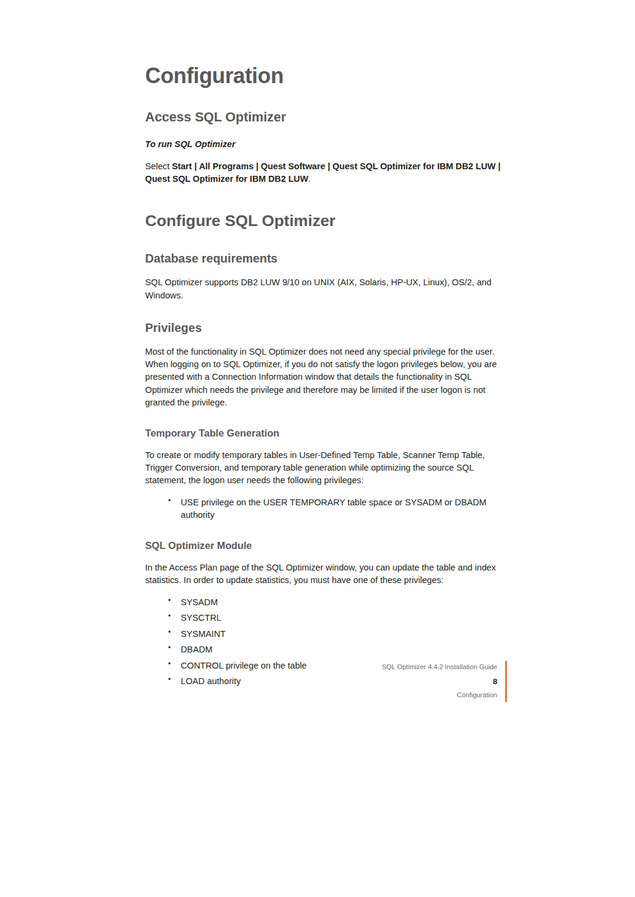Configuration
Access SQL Optimizer
To run SQL Optimizer
Select Start | All Programs | Quest Software | Quest SQL Optimizer for IBM DB2 LUW | Quest SQL Optimizer for IBM DB2 LUW.
Configure SQL Optimizer
Database requirements
SQL Optimizer supports DB2 LUW 9/10 on UNIX (AIX, Solaris, HP-UX, Linux), OS/2, and Windows.
Privileges
Most of the functionality in SQL Optimizer does not need any special privilege for the user. When logging on to SQL Optimizer, if you do not satisfy the logon privileges below, you are presented with a Connection Information window that details the functionality in SQL Optimizer which needs the privilege and therefore may be limited if the user logon is not granted the privilege.
Temporary Table Generation
To create or modify temporary tables in User-Defined Temp Table, Scanner Temp Table, Trigger Conversion, and temporary table generation while optimizing the source SQL statement, the logon user needs the following privileges:
USE privilege on the USER TEMPORARY table space or SYSADM or DBADM authority
SQL Optimizer Module
In the Access Plan page of the SQL Optimizer window, you can update the table and index statistics. In order to update statistics, you must have one of these privileges:
SYSADM
SYSCTRL
SYSMAINT
DBADM
CONTROL privilege on the table
LOAD authority
SQL Optimizer 4.4.2 Installation Guide
8
Configuration